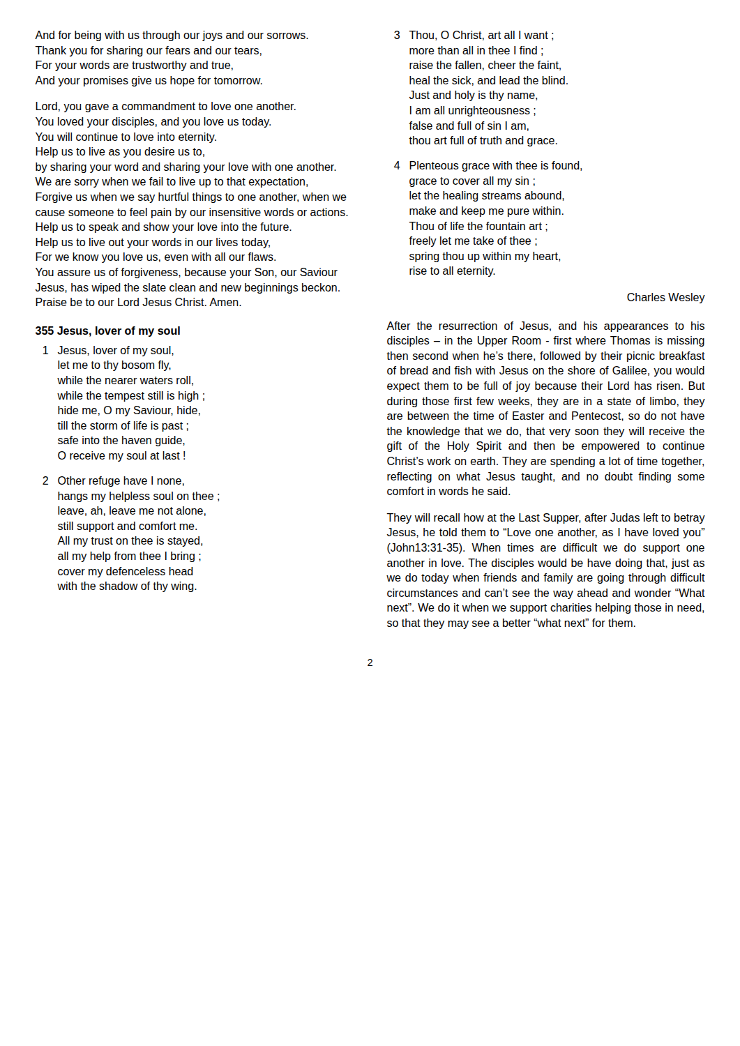And for being with us through our joys and our sorrows.
Thank you for sharing our fears and our tears,
For your words are trustworthy and true,
And your promises give us hope for tomorrow.
Lord, you gave a commandment to love one another.
You loved your disciples, and you love us today.
You will continue to love into eternity.
Help us to live as you desire us to,
by sharing your word and sharing your love with one another.
We are sorry when we fail to live up to that expectation,
Forgive us when we say hurtful things to one another, when we cause someone to feel pain by our insensitive words or actions. Help us to speak and show your love into the future.
Help us to live out your words in our lives today,
For we know you love us, even with all our flaws.
You assure us of forgiveness, because your Son, our Saviour Jesus, has wiped the slate clean and new beginnings beckon.
Praise be to our Lord Jesus Christ. Amen.
355 Jesus, lover of my soul
1
Jesus, lover of my soul,
let me to thy bosom fly,
while the nearer waters roll,
while the tempest still is high ;
hide me, O my Saviour, hide,
till the storm of life is past ;
safe into the haven guide,
O receive my soul at last !
2
Other refuge have I none,
hangs my helpless soul on thee ;
leave, ah, leave me not alone,
still support and comfort me.
All my trust on thee is stayed,
all my help from thee I bring ;
cover my defenceless head
with the shadow of thy wing.
3
Thou, O Christ, art all I want ;
more than all in thee I find ;
raise the fallen, cheer the faint,
heal the sick, and lead the blind.
Just and holy is thy name,
I am all unrighteousness ;
false and full of sin I am,
thou art full of truth and grace.
4
Plenteous grace with thee is found,
grace to cover all my sin ;
let the healing streams abound,
make and keep me pure within.
Thou of life the fountain art ;
freely let me take of thee ;
spring thou up within my heart,
rise to all eternity.
Charles Wesley
After the resurrection of Jesus, and his appearances to his disciples – in the Upper Room - first where Thomas is missing then second when he’s there, followed by their picnic breakfast of bread and fish with Jesus on the shore of Galilee, you would expect them to be full of joy because their Lord has risen. But during those first few weeks, they are in a state of limbo, they are between the time of Easter and Pentecost, so do not have the knowledge that we do, that very soon they will receive the gift of the Holy Spirit and then be empowered to continue Christ’s work on earth. They are spending a lot of time together, reflecting on what Jesus taught, and no doubt finding some comfort in words he said.
They will recall how at the Last Supper, after Judas left to betray Jesus, he told them to “Love one another, as I have loved you” (John13:31-35). When times are difficult we do support one another in love. The disciples would be have doing that, just as we do today when friends and family are going through difficult circumstances and can’t see the way ahead and wonder “What next”. We do it when we support charities helping those in need, so that they may see a better “what next” for them.
2